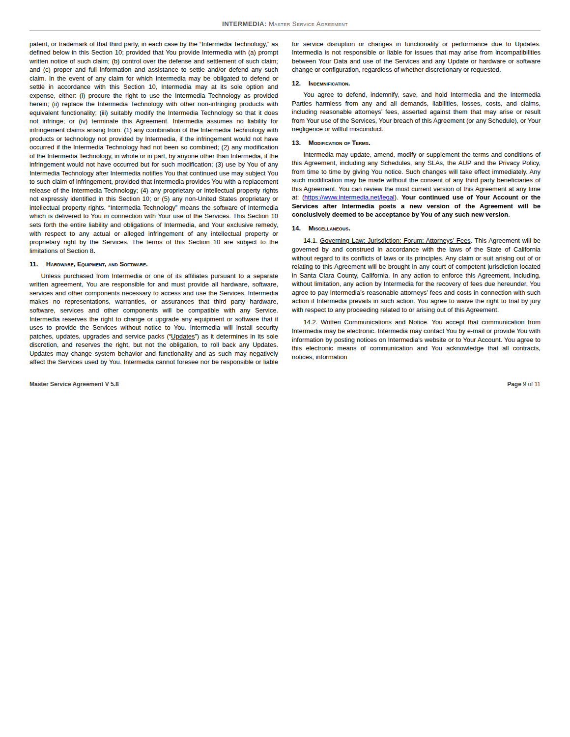Intermedia: Master Service Agreement
patent, or trademark of that third party, in each case by the “Intermedia Technology,” as defined below in this Section 10; provided that You provide Intermedia with (a) prompt written notice of such claim; (b) control over the defense and settlement of such claim; and (c) proper and full information and assistance to settle and/or defend any such claim. In the event of any claim for which Intermedia may be obligated to defend or settle in accordance with this Section 10, Intermedia may at its sole option and expense, either: (i) procure the right to use the Intermedia Technology as provided herein; (ii) replace the Intermedia Technology with other non-infringing products with equivalent functionality; (iii) suitably modify the Intermedia Technology so that it does not infringe; or (iv) terminate this Agreement. Intermedia assumes no liability for infringement claims arising from: (1) any combination of the Intermedia Technology with products or technology not provided by Intermedia, if the infringement would not have occurred if the Intermedia Technology had not been so combined; (2) any modification of the Intermedia Technology, in whole or in part, by anyone other than Intermedia, if the infringement would not have occurred but for such modification; (3) use by You of any Intermedia Technology after Intermedia notifies You that continued use may subject You to such claim of infringement, provided that Intermedia provides You with a replacement release of the Intermedia Technology; (4) any proprietary or intellectual property rights not expressly identified in this Section 10; or (5) any non-United States proprietary or intellectual property rights. “Intermedia Technology” means the software of Intermedia which is delivered to You in connection with Your use of the Services. This Section 10 sets forth the entire liability and obligations of Intermedia, and Your exclusive remedy, with respect to any actual or alleged infringement of any intellectual property or proprietary right by the Services. The terms of this Section 10 are subject to the limitations of Section 8.
11. Hardware, Equipment, and Software.
Unless purchased from Intermedia or one of its affiliates pursuant to a separate written agreement, You are responsible for and must provide all hardware, software, services and other components necessary to access and use the Services. Intermedia makes no representations, warranties, or assurances that third party hardware, software, services and other components will be compatible with any Service. Intermedia reserves the right to change or upgrade any equipment or software that it uses to provide the Services without notice to You. Intermedia will install security patches, updates, upgrades and service packs (“Updates”) as it determines in its sole discretion, and reserves the right, but not the obligation, to roll back any Updates. Updates may change system behavior and functionality and as such may negatively affect the Services used by You. Intermedia cannot foresee nor be responsible or liable for service disruption or changes in functionality or performance due to Updates. Intermedia is not responsible or liable for issues that may arise from incompatibilities between Your Data and use of the Services and any Update or hardware or software change or configuration, regardless of whether discretionary or requested.
12. Indemnification.
You agree to defend, indemnify, save, and hold Intermedia and the Intermedia Parties harmless from any and all demands, liabilities, losses, costs, and claims, including reasonable attorneys’ fees, asserted against them that may arise or result from Your use of the Services, Your breach of this Agreement (or any Schedule), or Your negligence or willful misconduct.
13. Modification of Terms.
Intermedia may update, amend, modify or supplement the terms and conditions of this Agreement, including any Schedules, any SLAs, the AUP and the Privacy Policy, from time to time by giving You notice. Such changes will take effect immediately. Any such modification may be made without the consent of any third party beneficiaries of this Agreement. You can review the most current version of this Agreement at any time at: (https://www.intermedia.net/legal). Your continued use of Your Account or the Services after Intermedia posts a new version of the Agreement will be conclusively deemed to be acceptance by You of any such new version.
14. Miscellaneous.
14.1. Governing Law; Jurisdiction; Forum; Attorneys’ Fees. This Agreement will be governed by and construed in accordance with the laws of the State of California without regard to its conflicts of laws or its principles. Any claim or suit arising out of or relating to this Agreement will be brought in any court of competent jurisdiction located in Santa Clara County, California. In any action to enforce this Agreement, including, without limitation, any action by Intermedia for the recovery of fees due hereunder, You agree to pay Intermedia’s reasonable attorneys’ fees and costs in connection with such action if Intermedia prevails in such action. You agree to waive the right to trial by jury with respect to any proceeding related to or arising out of this Agreement.
14.2. Written Communications and Notice. You accept that communication from Intermedia may be electronic. Intermedia may contact You by e-mail or provide You with information by posting notices on Intermedia’s website or to Your Account. You agree to this electronic means of communication and You acknowledge that all contracts, notices, information
Master Service Agreement V 5.8
Page 9 of 11